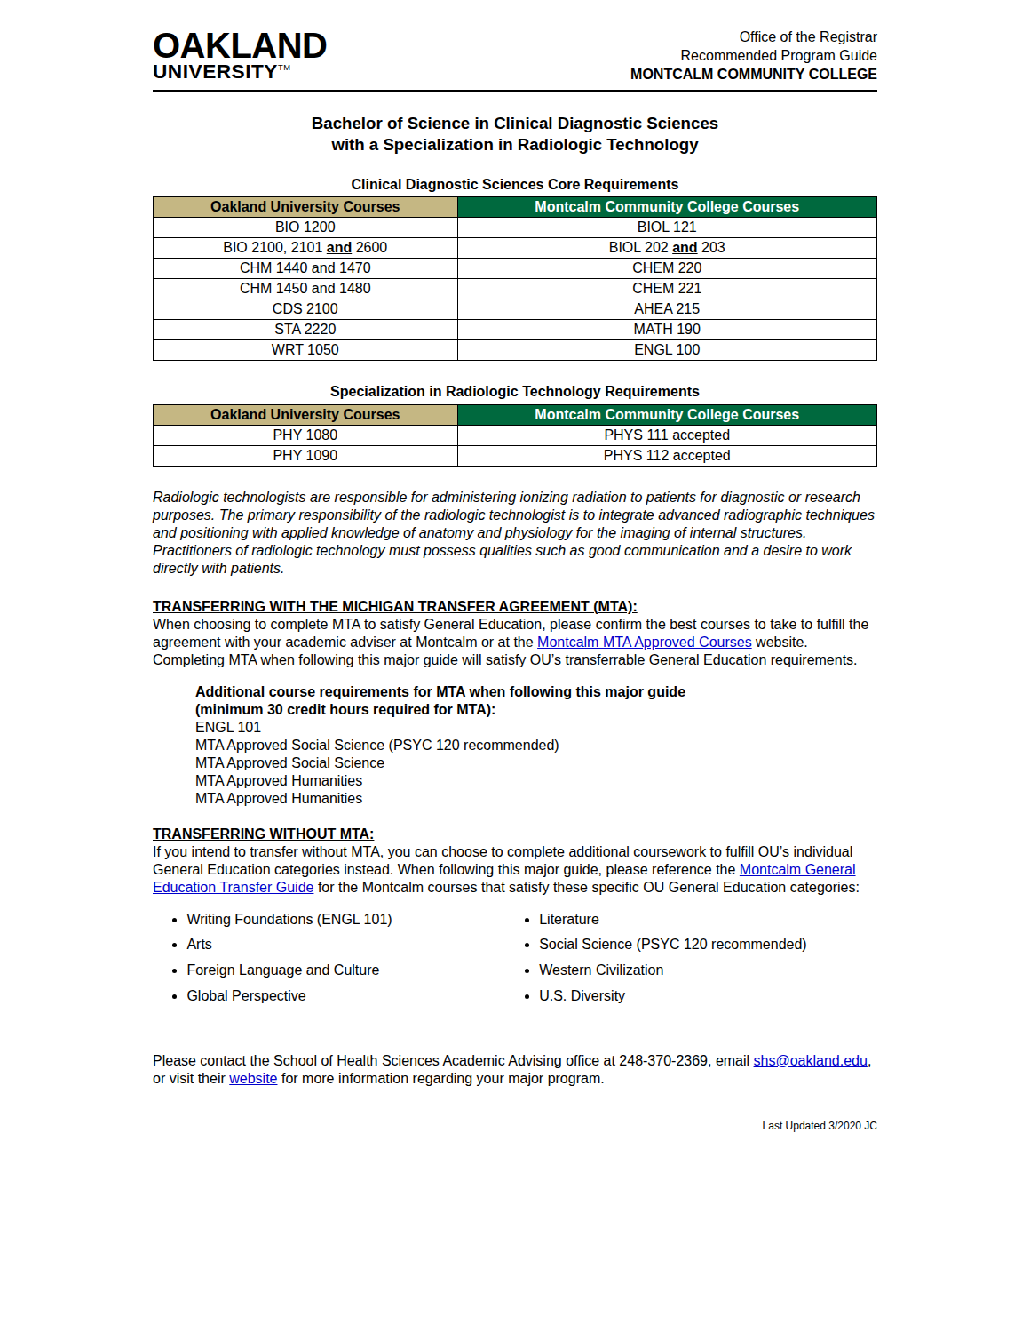OAKLAND UNIVERSITYTM
Office of the Registrar
Recommended Program Guide
MONTCALM COMMUNITY COLLEGE
Bachelor of Science in Clinical Diagnostic Sciences
with a Specialization in Radiologic Technology
Clinical Diagnostic Sciences Core Requirements
| Oakland University Courses | Montcalm Community College Courses |
| --- | --- |
| BIO 1200 | BIOL 121 |
| BIO 2100, 2101 and 2600 | BIOL 202 and 203 |
| CHM 1440 and 1470 | CHEM 220 |
| CHM 1450 and 1480 | CHEM 221 |
| CDS 2100 | AHEA 215 |
| STA 2220 | MATH 190 |
| WRT 1050 | ENGL 100 |
Specialization in Radiologic Technology Requirements
| Oakland University Courses | Montcalm Community College Courses |
| --- | --- |
| PHY 1080 | PHYS 111 accepted |
| PHY 1090 | PHYS 112 accepted |
Radiologic technologists are responsible for administering ionizing radiation to patients for diagnostic or research purposes. The primary responsibility of the radiologic technologist is to integrate advanced radiographic techniques and positioning with applied knowledge of anatomy and physiology for the imaging of internal structures. Practitioners of radiologic technology must possess qualities such as good communication and a desire to work directly with patients.
TRANSFERRING WITH THE MICHIGAN TRANSFER AGREEMENT (MTA):
When choosing to complete MTA to satisfy General Education, please confirm the best courses to take to fulfill the agreement with your academic adviser at Montcalm or at the Montcalm MTA Approved Courses website. Completing MTA when following this major guide will satisfy OU’s transferrable General Education requirements.
Additional course requirements for MTA when following this major guide
(minimum 30 credit hours required for MTA):
ENGL 101
MTA Approved Social Science (PSYC 120 recommended)
MTA Approved Social Science
MTA Approved Humanities
MTA Approved Humanities
TRANSFERRING WITHOUT MTA:
If you intend to transfer without MTA, you can choose to complete additional coursework to fulfill OU’s individual General Education categories instead. When following this major guide, please reference the Montcalm General Education Transfer Guide for the Montcalm courses that satisfy these specific OU General Education categories:
Writing Foundations (ENGL 101)
Arts
Foreign Language and Culture
Global Perspective
Literature
Social Science (PSYC 120 recommended)
Western Civilization
U.S. Diversity
Please contact the School of Health Sciences Academic Advising office at 248-370-2369, email shs@oakland.edu, or visit their website for more information regarding your major program.
Last Updated 3/2020 JC